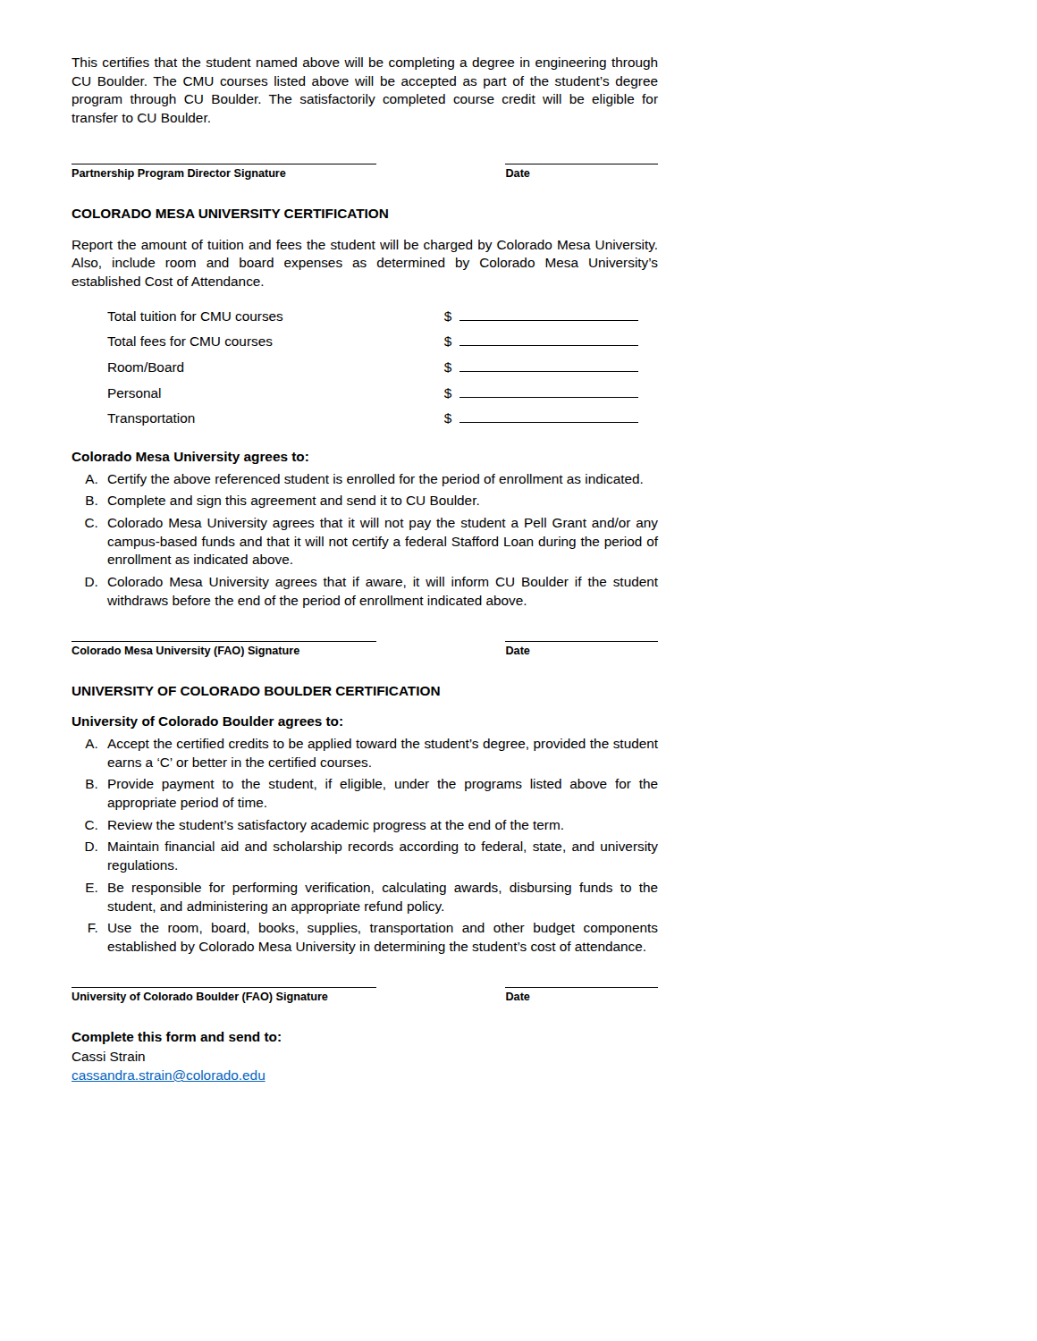This certifies that the student named above will be completing a degree in engineering through CU Boulder. The CMU courses listed above will be accepted as part of the student’s degree program through CU Boulder. The satisfactorily completed course credit will be eligible for transfer to CU Boulder.
Partnership Program Director Signature
Date
Colorado Mesa University Certification
Report the amount of tuition and fees the student will be charged by Colorado Mesa University. Also, include room and board expenses as determined by Colorado Mesa University’s established Cost of Attendance.
| Total tuition for CMU courses | $ |
| Total fees for CMU courses | $ |
| Room/Board | $ |
| Personal | $ |
| Transportation | $ |
Colorado Mesa University agrees to:
Certify the above referenced student is enrolled for the period of enrollment as indicated.
Complete and sign this agreement and send it to CU Boulder.
Colorado Mesa University agrees that it will not pay the student a Pell Grant and/or any campus-based funds and that it will not certify a federal Stafford Loan during the period of enrollment as indicated above.
Colorado Mesa University agrees that if aware, it will inform CU Boulder if the student withdraws before the end of the period of enrollment indicated above.
Colorado Mesa University (FAO) Signature
Date
University of Colorado Boulder Certification
University of Colorado Boulder agrees to:
Accept the certified credits to be applied toward the student’s degree, provided the student earns a ‘C’ or better in the certified courses.
Provide payment to the student, if eligible, under the programs listed above for the appropriate period of time.
Review the student’s satisfactory academic progress at the end of the term.
Maintain financial aid and scholarship records according to federal, state, and university regulations.
Be responsible for performing verification, calculating awards, disbursing funds to the student, and administering an appropriate refund policy.
Use the room, board, books, supplies, transportation and other budget components established by Colorado Mesa University in determining the student’s cost of attendance.
University of Colorado Boulder (FAO) Signature
Date
Complete this form and send to: Cassi Strain
cassandra.strain@colorado.edu